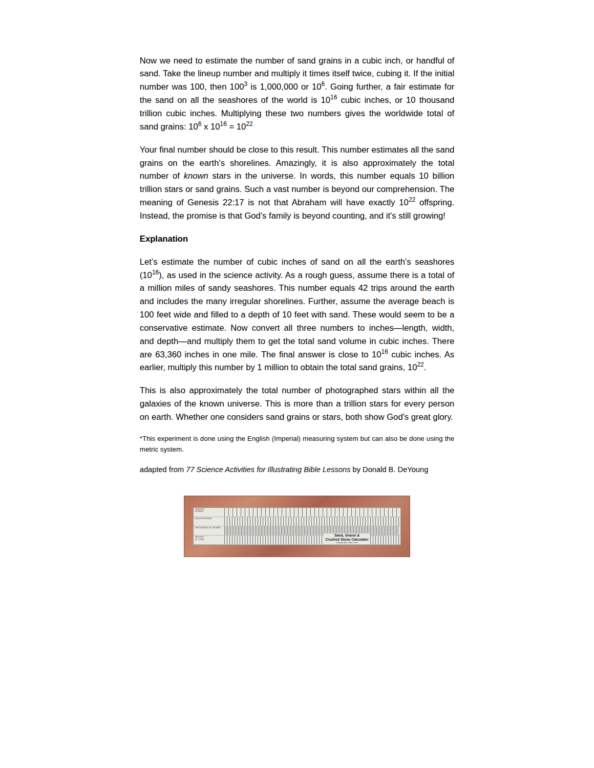Now we need to estimate the number of sand grains in a cubic inch, or handful of sand. Take the lineup number and multiply it times itself twice, cubing it. If the initial number was 100, then 1003 is 1,000,000 or 106. Going further, a fair estimate for the sand on all the seashores of the world is 1016 cubic inches, or 10 thousand trillion cubic inches. Multiplying these two numbers gives the worldwide total of sand grains: 106 x 1016 = 1022
Your final number should be close to this result. This number estimates all the sand grains on the earth's shorelines. Amazingly, it is also approximately the total number of known stars in the universe. In words, this number equals 10 billion trillion stars or sand grains. Such a vast number is beyond our comprehension. The meaning of Genesis 22:17 is not that Abraham will have exactly 1022 offspring. Instead, the promise is that God's family is beyond counting, and it's still growing!
Explanation
Let's estimate the number of cubic inches of sand on all the earth's seashores (1016), as used in the science activity. As a rough guess, assume there is a total of a million miles of sandy seashores. This number equals 42 trips around the earth and includes the many irregular shorelines. Further, assume the average beach is 100 feet wide and filled to a depth of 10 feet with sand. These would seem to be a conservative estimate. Now convert all three numbers to inches—length, width, and depth—and multiply them to get the total sand volume in cubic inches. There are 63,360 inches in one mile. The final answer is close to 1016 cubic inches. As earlier, multiply this number by 1 million to obtain the total sand grains, 1022.
This is also approximately the total number of photographed stars within all the galaxies of the known universe. This is more than a trillion stars for every person on earth. Whether one considers sand grains or stars, both show God's great glory.
*This experiment is done using the English (Imperial) measuring system but can also be done using the metric system.
adapted from 77 Science Activities for Illustrating Bible Lessons by Donald B. DeYoung
LENGTH
IN FEET
WIDTH IN FEET
THICKNESS IN INCHES
WEIGHT
IN TONS
Sand, Gravel &
Crushed Stone CalculatorPounds per Cubic Yard